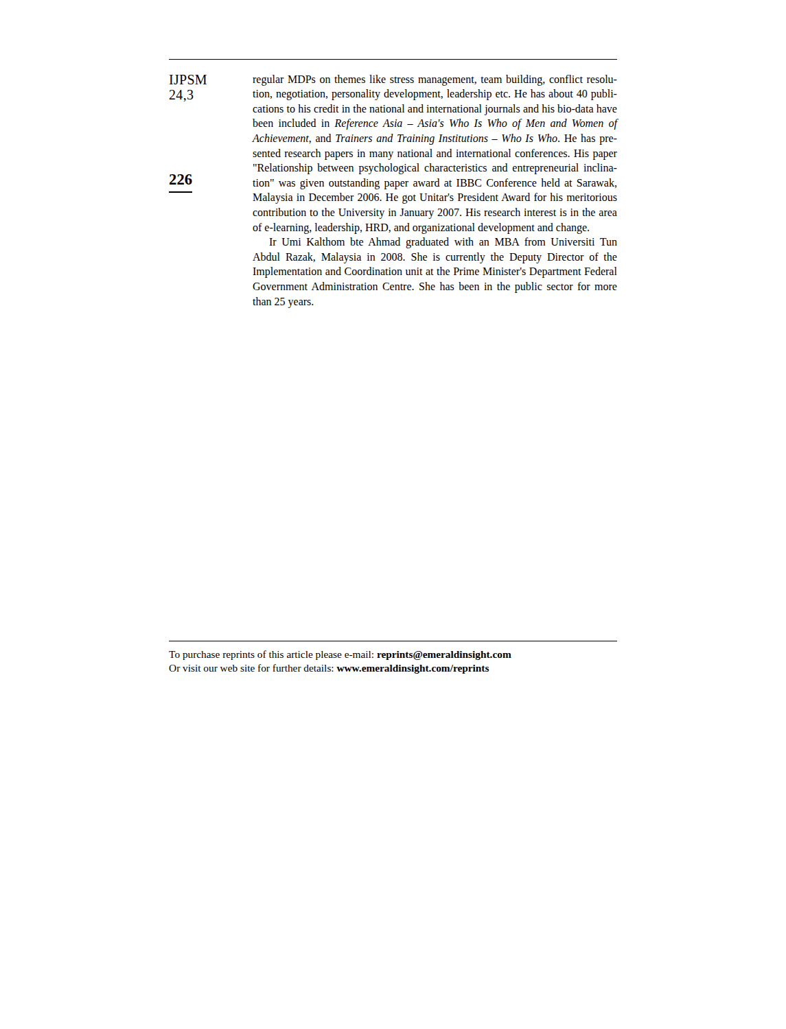IJPSM 24,3
226
regular MDPs on themes like stress management, team building, conflict resolution, negotiation, personality development, leadership etc. He has about 40 publications to his credit in the national and international journals and his bio-data have been included in Reference Asia – Asia's Who Is Who of Men and Women of Achievement, and Trainers and Training Institutions – Who Is Who. He has presented research papers in many national and international conferences. His paper "Relationship between psychological characteristics and entrepreneurial inclination" was given outstanding paper award at IBBC Conference held at Sarawak, Malaysia in December 2006. He got Unitar's President Award for his meritorious contribution to the University in January 2007. His research interest is in the area of e-learning, leadership, HRD, and organizational development and change.
Ir Umi Kalthom bte Ahmad graduated with an MBA from Universiti Tun Abdul Razak, Malaysia in 2008. She is currently the Deputy Director of the Implementation and Coordination unit at the Prime Minister's Department Federal Government Administration Centre. She has been in the public sector for more than 25 years.
To purchase reprints of this article please e-mail: reprints@emeraldinsight.com
Or visit our web site for further details: www.emeraldinsight.com/reprints